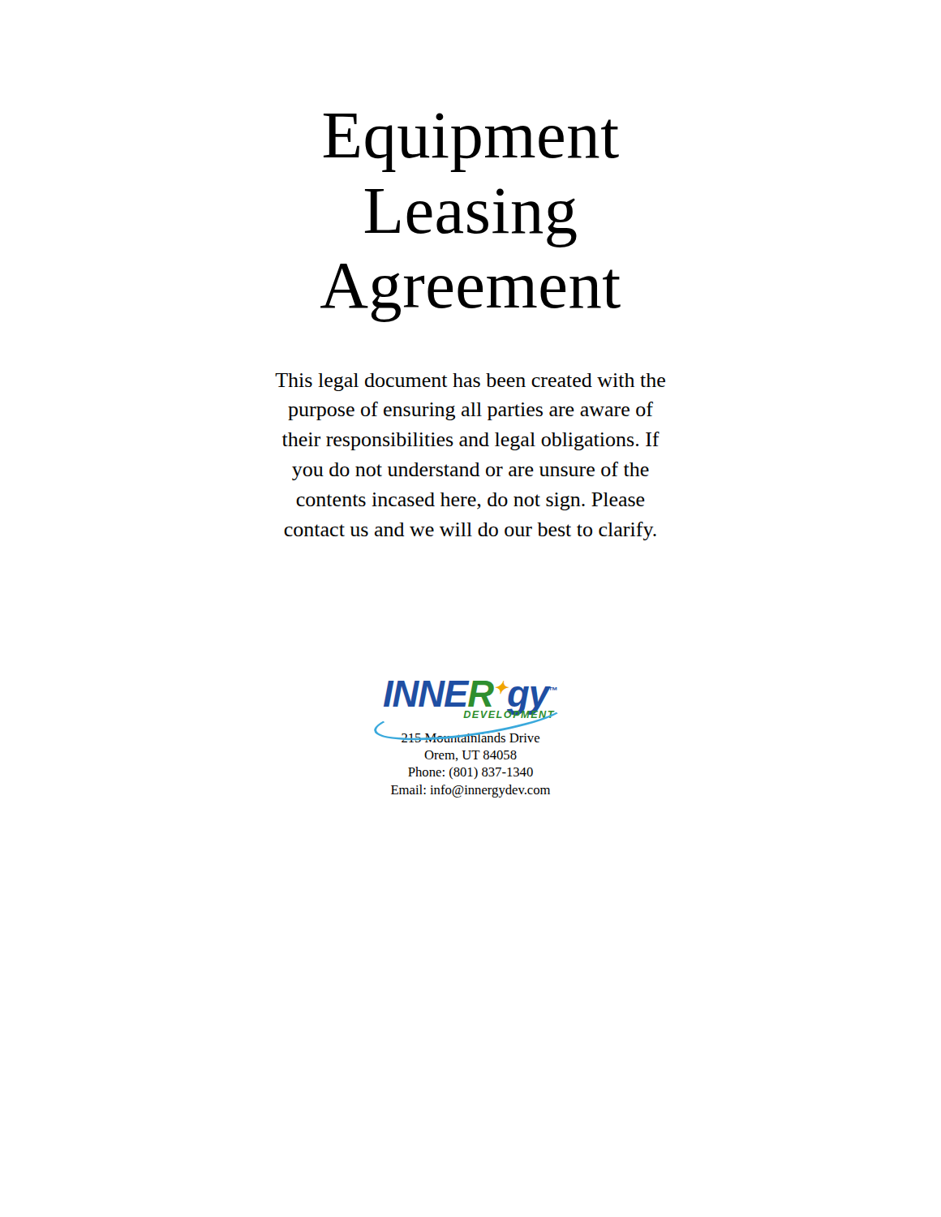Equipment Leasing Agreement
This legal document has been created with the purpose of ensuring all parties are aware of their responsibilities and legal obligations. If you do not understand or are unsure of the contents incased here, do not sign. Please contact us and we will do our best to clarify.
INNER✦gy™ DEVELOPMENT
215 Mountainlands Drive
Orem, UT 84058
Phone: (801) 837-1340
Email: info@innergydev.com